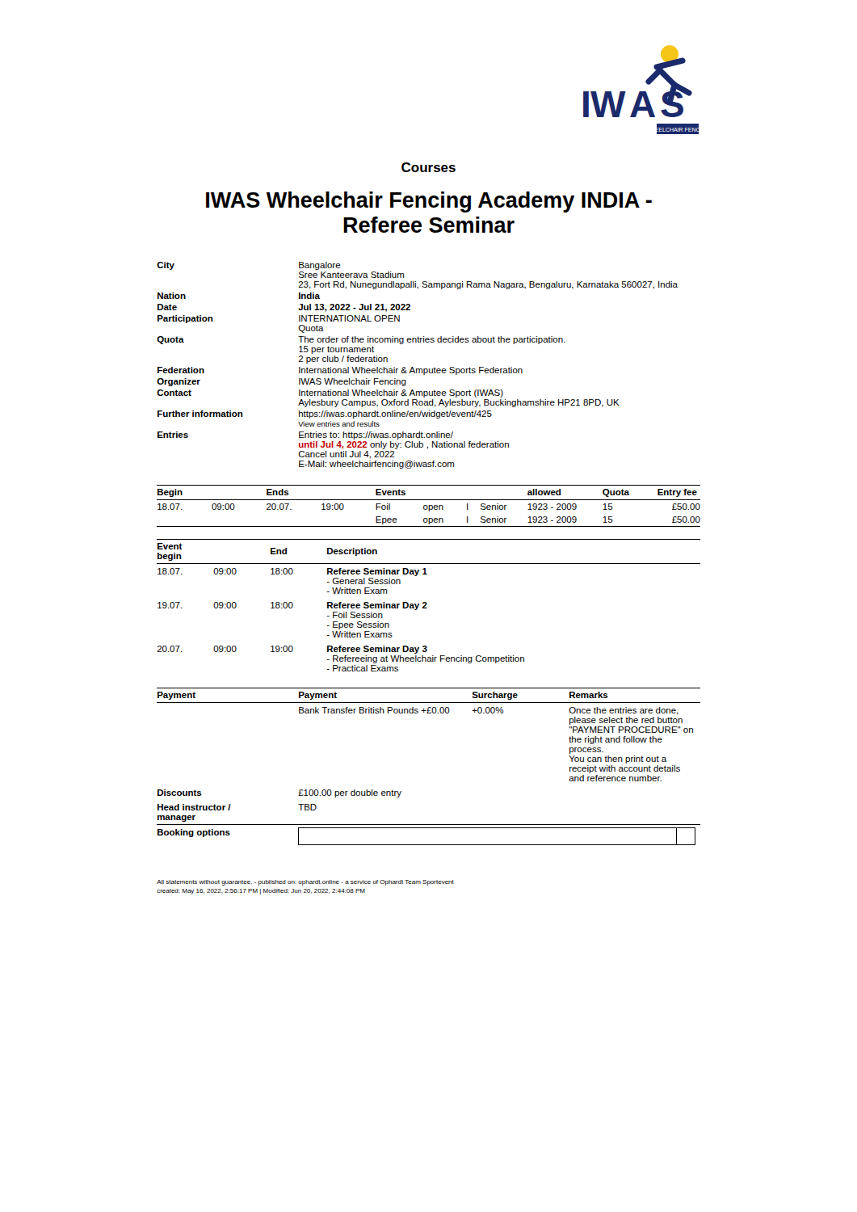I W A S WHEELCHAIR FENCING
Courses
IWAS Wheelchair Fencing Academy INDIA -
Referee Seminar
| City | Bangalore Sree Kanteerava Stadium 23, Fort Rd, Nunegundlapalli, Sampangi Rama Nagara, Bengaluru, Karnataka 560027, India |
| Nation | India |
| Date | Jul 13, 2022 - Jul 21, 2022 |
| Participation | INTERNATIONAL OPEN Quota |
| Quota | The order of the incoming entries decides about the participation. 15 per tournament 2 per club / federation |
| Federation | International Wheelchair & Amputee Sports Federation |
| Organizer | IWAS Wheelchair Fencing |
| Contact | International Wheelchair & Amputee Sport (IWAS) Aylesbury Campus, Oxford Road, Aylesbury, Buckinghamshire HP21 8PD, UK |
| Further information | https://iwas.ophardt.online/en/widget/event/425 View entries and results |
| Entries | Entries to: https://iwas.ophardt.online/ until Jul 4, 2022 only by: Club , National federation Cancel until Jul 4, 2022 E-Mail: wheelchairfencing@iwasf.com |
| Begin | | Ends | | Events | | | | allowed | Quota | Entry fee |
| --- | --- | --- | --- | --- | --- | --- | --- | --- | --- | --- |
| 18.07. | 09:00 | 20.07. | 19:00 | Foil | open | I | Senior | 1923 - 2009 | 15 | £50.00 |
| | | | | Epee | open | I | Senior | 1923 - 2009 | 15 | £50.00 |
| Event begin | | End | Description |
| --- | --- | --- | --- |
| 18.07. | 09:00 | 18:00 | Referee Seminar Day 1 - General Session - Written Exam |
| 19.07. | 09:00 | 18:00 | Referee Seminar Day 2 - Foil Session - Epee Session - Written Exams |
| 20.07. | 09:00 | 19:00 | Referee Seminar Day 3 - Refereeing at Wheelchair Fencing Competition - Practical Exams |
| Payment | Payment | Surcharge | Remarks |
| --- | --- | --- | --- |
| | Bank Transfer British Pounds +£0.00 | +0.00% | Once the entries are done, please select the red button "PAYMENT PROCEDURE" on the right and follow the process. You can then print out a receipt with account details and reference number. |
| Discounts | £100.00 per double entry |
| Head instructor / manager | TBD |
| Booking options | |
All statements without guarantee. - published on: ophardt.online - a service of Ophardt Team Sportevent
created: May 16, 2022, 2:56:17 PM | Modified: Jun 20, 2022, 2:44:08 PM